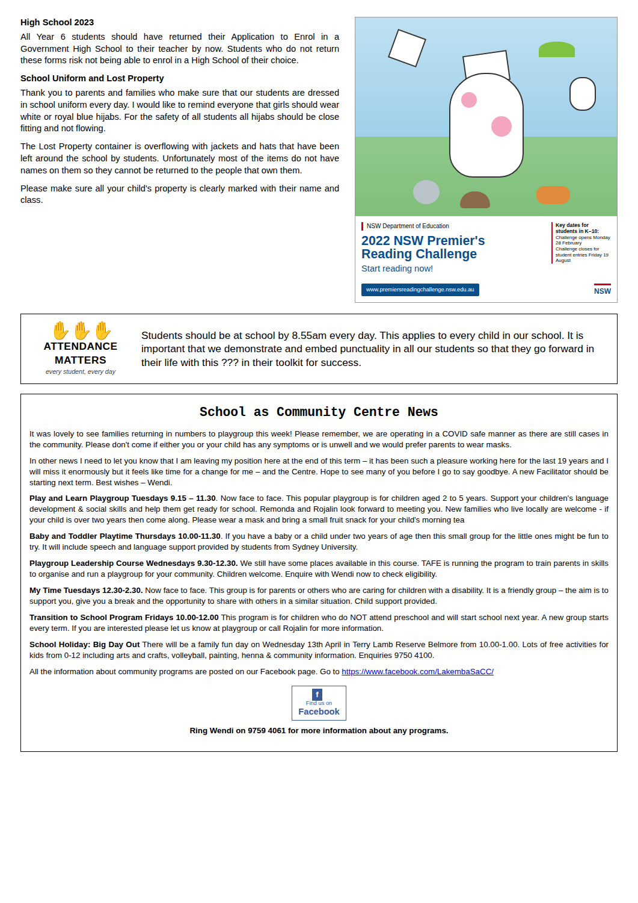High School 2023
All Year 6 students should have returned their Application to Enrol in a Government High School to their teacher by now. Students who do not return these forms risk not being able to enrol in a High School of their choice.
School Uniform and Lost Property
Thank you to parents and families who make sure that our students are dressed in school uniform every day. I would like to remind everyone that girls should wear white or royal blue hijabs. For the safety of all students all hijabs should be close fitting and not flowing.
The Lost Property container is overflowing with jackets and hats that have been left around the school by students. Unfortunately most of the items do not have names on them so they cannot be returned to the people that own them.
Please make sure all your child's property is clearly marked with their name and class.
NSW Department of Education
2022 NSW Premier's
Reading Challenge
Start reading now!
Key dates for students in K–10: Challenge opens Monday 28 February
Challenge closes for student entries Friday 19 August
www.premiersreadingchallenge.nsw.edu.au NSW
✋✋✋
ATTENDANCE MATTERS
every student, every day
Students should be at school by 8.55am every day. This applies to every child in our school. It is important that we demonstrate and embed punctuality in all our students so that they go forward in their life with this ??? in their toolkit for success.
School as Community Centre News
It was lovely to see families returning in numbers to playgroup this week! Please remember, we are operating in a COVID safe manner as there are still cases in the community. Please don't come if either you or your child has any symptoms or is unwell and we would prefer parents to wear masks.
In other news I need to let you know that I am leaving my position here at the end of this term – it has been such a pleasure working here for the last 19 years and I will miss it enormously but it feels like time for a change for me – and the Centre. Hope to see many of you before I go to say goodbye. A new Facilitator should be starting next term. Best wishes – Wendi.
Play and Learn Playgroup Tuesdays 9.15 – 11.30. Now face to face. This popular playgroup is for children aged 2 to 5 years. Support your children's language development & social skills and help them get ready for school. Remonda and Rojalin look forward to meeting you. New families who live locally are welcome - if your child is over two years then come along. Please wear a mask and bring a small fruit snack for your child's morning tea
Baby and Toddler Playtime Thursdays 10.00-11.30. If you have a baby or a child under two years of age then this small group for the little ones might be fun to try. It will include speech and language support provided by students from Sydney University.
Playgroup Leadership Course Wednesdays 9.30-12.30. We still have some places available in this course. TAFE is running the program to train parents in skills to organise and run a playgroup for your community. Children welcome. Enquire with Wendi now to check eligibility.
My Time Tuesdays 12.30-2.30. Now face to face. This group is for parents or others who are caring for children with a disability. It is a friendly group – the aim is to support you, give you a break and the opportunity to share with others in a similar situation. Child support provided.
Transition to School Program Fridays 10.00-12.00 This program is for children who do NOT attend preschool and will start school next year. A new group starts every term. If you are interested please let us know at playgroup or call Rojalin for more information.
School Holiday: Big Day Out There will be a family fun day on Wednesday 13th April in Terry Lamb Reserve Belmore from 10.00-1.00. Lots of free activities for kids from 0-12 including arts and crafts, volleyball, painting, henna & community information. Enquiries 9750 4100.
All the information about community programs are posted on our Facebook page. Go to https://www.facebook.com/LakembaSaCC/
f Find us on Facebook
Ring Wendi on 9759 4061 for more information about any programs.